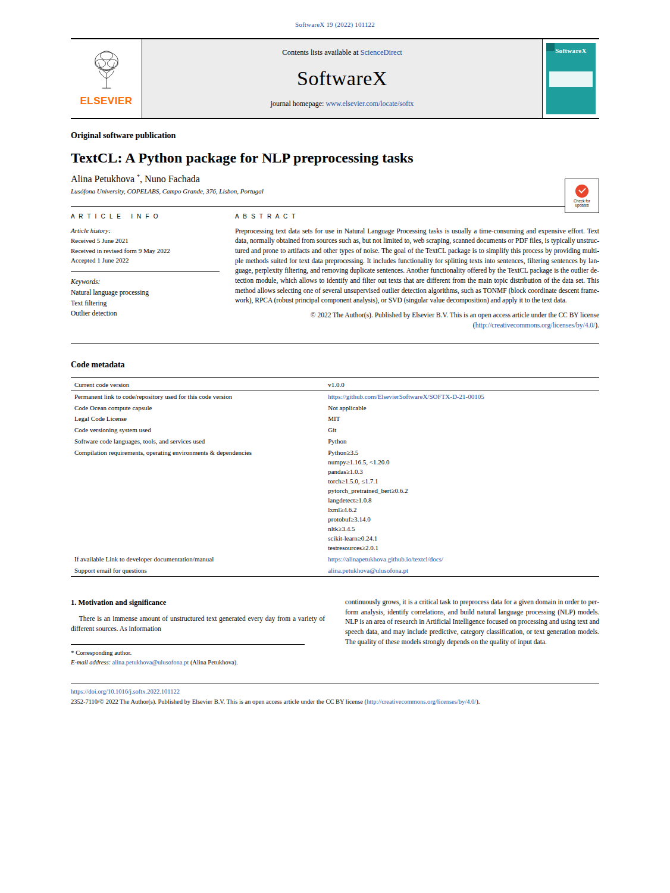SoftwareX 19 (2022) 101122
ELSEVIER
Contents lists available at ScienceDirect
SoftwareX
journal homepage: www.elsevier.com/locate/softx
SoftwareX
Original software publication
TextCL: A Python package for NLP preprocessing tasks
Alina Petukhova *, Nuno Fachada
Lusófona University, COPELABS, Campo Grande, 376, Lisbon, Portugal
Check for
updates
A R T I C L E I N F O
Article history:
Received 5 June 2021
Received in revised form 9 May 2022
Accepted 1 June 2022
Keywords:
Natural language processing
Text filtering
Outlier detection
A B S T R A C T
Preprocessing text data sets for use in Natural Language Processing tasks is usually a time-consuming and expensive effort. Text data, normally obtained from sources such as, but not limited to, web scraping, scanned documents or PDF files, is typically unstructured and prone to artifacts and other types of noise. The goal of the TextCL package is to simplify this process by providing multiple methods suited for text data preprocessing. It includes functionality for splitting texts into sentences, filtering sentences by language, perplexity filtering, and removing duplicate sentences. Another functionality offered by the TextCL package is the outlier detection module, which allows to identify and filter out texts that are different from the main topic distribution of the data set. This method allows selecting one of several unsupervised outlier detection algorithms, such as TONMF (block coordinate descent framework), RPCA (robust principal component analysis), or SVD (singular value decomposition) and apply it to the text data.
© 2022 The Author(s). Published by Elsevier B.V. This is an open access article under the CC BY license
(http://creativecommons.org/licenses/by/4.0/).
Code metadata
| Current code version | v1.0.0 |
| Permanent link to code/repository used for this code version | https://github.com/ElsevierSoftwareX/SOFTX-D-21-00105 |
| Code Ocean compute capsule | Not applicable |
| Legal Code License | MIT |
| Code versioning system used | Git |
| Software code languages, tools, and services used | Python |
| Compilation requirements, operating environments & dependencies | Python≥3.5 numpy≥1.16.5, <1.20.0 pandas≥1.0.3 torch≥1.5.0, ≤1.7.1 pytorch_pretrained_bert≥0.6.2 langdetect≥1.0.8 lxml≥4.6.2 protobuf≥3.14.0 nltk≥3.4.5 scikit-learn≥0.24.1 testresources≥2.0.1 |
| If available Link to developer documentation/manual | https://alinapetukhova.github.io/textcl/docs/ |
| Support email for questions | alina.petukhova@ulusofona.pt |
1. Motivation and significance
There is an immense amount of unstructured text generated every day from a variety of different sources. As information
* Corresponding author.
E-mail address: alina.petukhova@ulusofona.pt (Alina Petukhova).
continuously grows, it is a critical task to preprocess data for a given domain in order to perform analysis, identify correlations, and build natural language processing (NLP) models. NLP is an area of research in Artificial Intelligence focused on processing and using text and speech data, and may include predictive, category classification, or text generation models. The quality of these models strongly depends on the quality of input data.
https://doi.org/10.1016/j.softx.2022.101122 2352-7110/© 2022 The Author(s). Published by Elsevier B.V. This is an open access article under the CC BY license (http://creativecommons.org/licenses/by/4.0/).